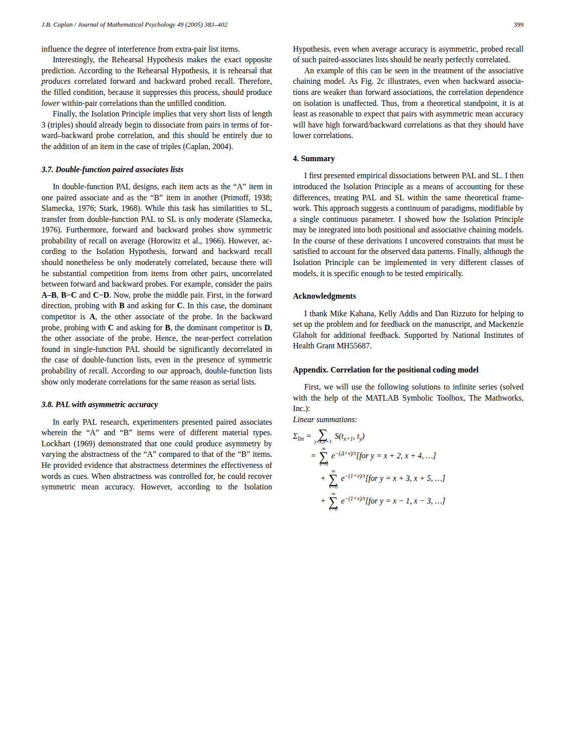J.B. Caplan / Journal of Mathematical Psychology 49 (2005) 383–402 399
influence the degree of interference from extra-pair list items.
Interestingly, the Rehearsal Hypothesis makes the exact opposite prediction. According to the Rehearsal Hypothesis, it is rehearsal that produces correlated forward and backward probed recall. Therefore, the filled condition, because it suppresses this process, should produce lower within-pair correlations than the unfilled condition.
Finally, the Isolation Principle implies that very short lists of length 3 (triples) should already begin to dissociate from pairs in terms of forward–backward probe correlation, and this should be entirely due to the addition of an item in the case of triples (Caplan, 2004).
3.7. Double-function paired associates lists
In double-function PAL designs, each item acts as the “A” item in one paired associate and as the “B” item in another (Primoff, 1938; Slamecka, 1976; Stark, 1968). While this task has similarities to SL, transfer from double-function PAL to SL is only moderate (Slamecka, 1976). Furthermore, forward and backward probes show symmetric probability of recall on average (Horowitz et al., 1966). However, according to the Isolation Hypothesis, forward and backward recall should nonetheless be only moderately correlated, because there will be substantial competition from items from other pairs, uncorrelated between forward and backward probes. For example, consider the pairs A–B, B−C and C−D. Now, probe the middle pair. First, in the forward direction, probing with B and asking for C. In this case, the dominant competitor is A, the other associate of the probe. In the backward probe, probing with C and asking for B, the dominant competitor is D, the other associate of the probe. Hence, the near-perfect correlation found in single-function PAL should be significantly decorrelated in the case of double-function lists, even in the presence of symmetric probability of recall. According to our approach, double-function lists show only moderate correlations for the same reason as serial lists.
3.8. PAL with asymmetric accuracy
In early PAL research, experimenters presented paired associates wherein the “A” and “B” items were of different material types. Lockhart (1969) demonstrated that one could produce asymmetry by varying the abstractness of the “A” compared to that of the “B” items. He provided evidence that abstractness determines the effectiveness of words as cues. When abstractness was controlled for, he could recover symmetric mean accuracy. However, according to the Isolation Hypothesis, even when average accuracy is asymmetric, probed recall of such paired-associates lists should be nearly perfectly correlated.
An example of this can be seen in the treatment of the associative chaining model. As Fig. 2c illustrates, even when backward associations are weaker than forward associations, the correlation dependence on isolation is unaffected. Thus, from a theoretical standpoint, it is at least as reasonable to expect that pairs with asymmetric mean accuracy will have high forward/backward correlations as that they should have lower correlations.
4. Summary
I first presented empirical dissociations between PAL and SL. I then introduced the Isolation Principle as a means of accounting for these differences, treating PAL and SL within the same theoretical framework. This approach suggests a continuum of paradigms, modifiable by a single continuous parameter. I showed how the Isolation Principle may be integrated into both positional and associative chaining models. In the course of these derivations I uncovered constraints that must be satisfied to account for the observed data patterns. Finally, although the Isolation Principle can be implemented in very different classes of models, it is specific enough to be tested empirically.
Acknowledgments
I thank Mike Kahana, Kelly Addis and Dan Rizzuto for helping to set up the problem and for feedback on the manuscript, and Mackenzie Glaholt for additional feedback. Supported by National Institutes of Health Grant MH55687.
Appendix. Correlation for the positional coding model
First, we will use the following solutions to infinite series (solved with the help of the MATLAB Symbolic Toolbox, The Mathworks, Inc.):
Linear summations:
Σlin = ∑y≠x,x+1 S(tx+1, ty) = ∞∑v=0 e−(Δ+v)/τ[for y = x + 2, x + 4, …] + ∞∑v=0 e−(1+v)/τ[for y = x + 3, x + 5, …] + ∞∑v=0 e−(1+v)/τ[for y = x − 1, x − 3, …]